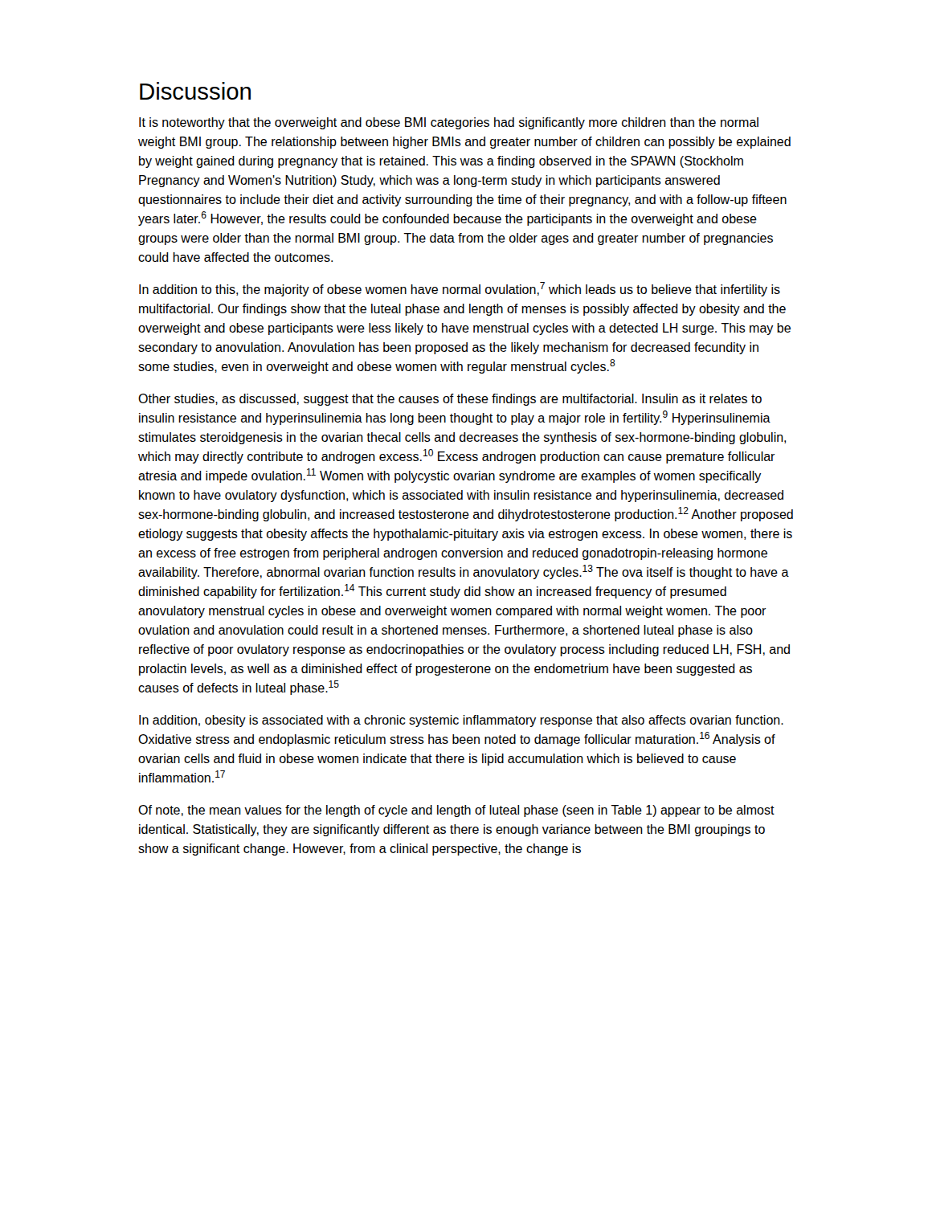Discussion
It is noteworthy that the overweight and obese BMI categories had significantly more children than the normal weight BMI group. The relationship between higher BMIs and greater number of children can possibly be explained by weight gained during pregnancy that is retained. This was a finding observed in the SPAWN (Stockholm Pregnancy and Women's Nutrition) Study, which was a long-term study in which participants answered questionnaires to include their diet and activity surrounding the time of their pregnancy, and with a follow-up fifteen years later.6 However, the results could be confounded because the participants in the overweight and obese groups were older than the normal BMI group. The data from the older ages and greater number of pregnancies could have affected the outcomes.
In addition to this, the majority of obese women have normal ovulation,7 which leads us to believe that infertility is multifactorial. Our findings show that the luteal phase and length of menses is possibly affected by obesity and the overweight and obese participants were less likely to have menstrual cycles with a detected LH surge. This may be secondary to anovulation. Anovulation has been proposed as the likely mechanism for decreased fecundity in some studies, even in overweight and obese women with regular menstrual cycles.8
Other studies, as discussed, suggest that the causes of these findings are multifactorial. Insulin as it relates to insulin resistance and hyperinsulinemia has long been thought to play a major role in fertility.9 Hyperinsulinemia stimulates steroidgenesis in the ovarian thecal cells and decreases the synthesis of sex-hormone-binding globulin, which may directly contribute to androgen excess.10 Excess androgen production can cause premature follicular atresia and impede ovulation.11 Women with polycystic ovarian syndrome are examples of women specifically known to have ovulatory dysfunction, which is associated with insulin resistance and hyperinsulinemia, decreased sex-hormone-binding globulin, and increased testosterone and dihydrotestosterone production.12 Another proposed etiology suggests that obesity affects the hypothalamic-pituitary axis via estrogen excess. In obese women, there is an excess of free estrogen from peripheral androgen conversion and reduced gonadotropin-releasing hormone availability. Therefore, abnormal ovarian function results in anovulatory cycles.13 The ova itself is thought to have a diminished capability for fertilization.14 This current study did show an increased frequency of presumed anovulatory menstrual cycles in obese and overweight women compared with normal weight women. The poor ovulation and anovulation could result in a shortened menses. Furthermore, a shortened luteal phase is also reflective of poor ovulatory response as endocrinopathies or the ovulatory process including reduced LH, FSH, and prolactin levels, as well as a diminished effect of progesterone on the endometrium have been suggested as causes of defects in luteal phase.15
In addition, obesity is associated with a chronic systemic inflammatory response that also affects ovarian function. Oxidative stress and endoplasmic reticulum stress has been noted to damage follicular maturation.16 Analysis of ovarian cells and fluid in obese women indicate that there is lipid accumulation which is believed to cause inflammation.17
Of note, the mean values for the length of cycle and length of luteal phase (seen in Table 1) appear to be almost identical. Statistically, they are significantly different as there is enough variance between the BMI groupings to show a significant change. However, from a clinical perspective, the change is